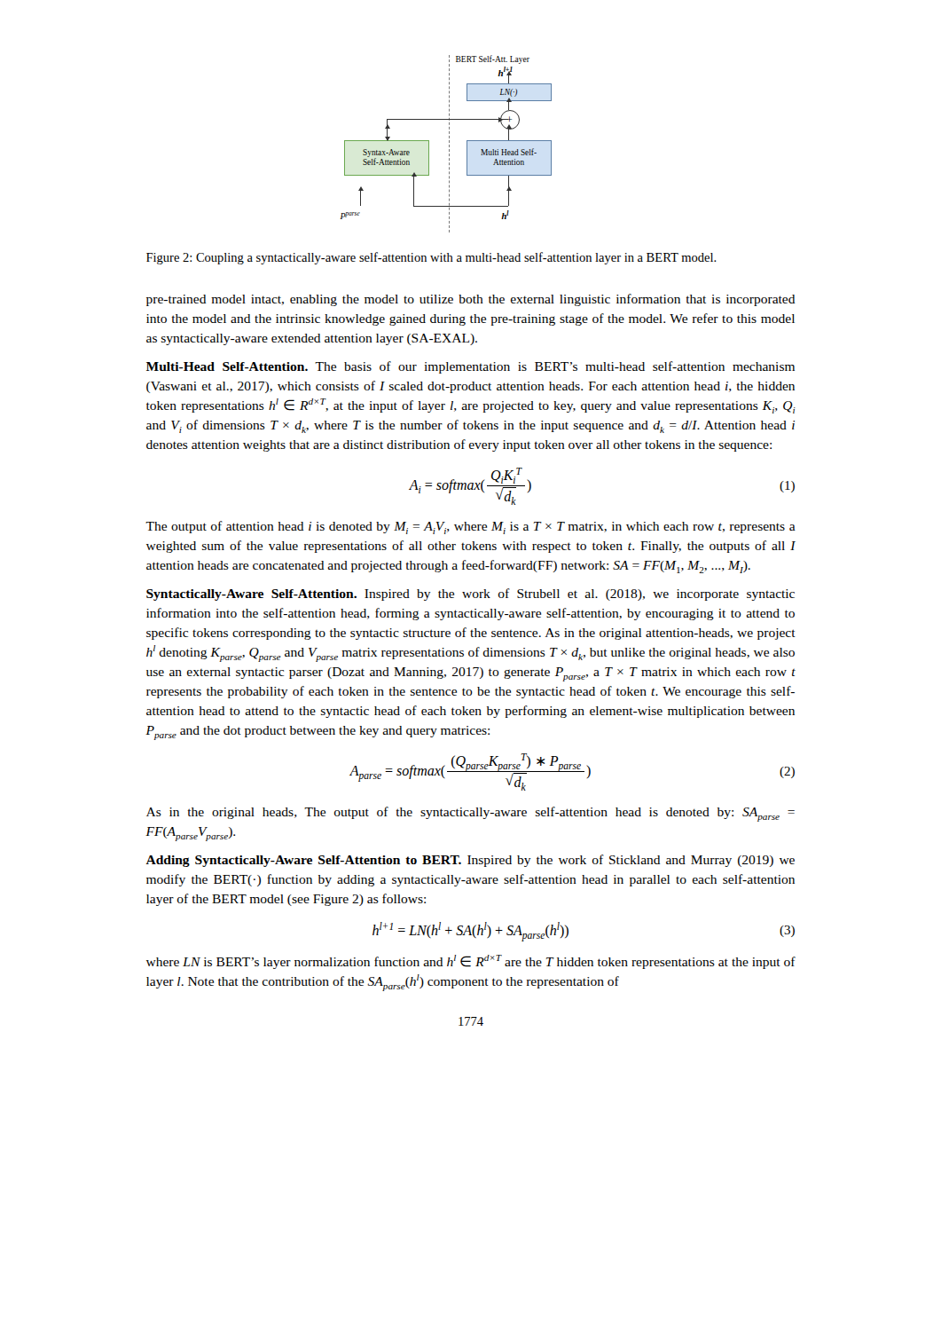BERT Self-Att. Layer
hl+1
LN(·)
+
Multi Head Self-
Attention
Syntax-Aware
Self-Attention
Pparse
hl
Figure 2: Coupling a syntactically-aware self-attention with a multi-head self-attention layer in a BERT model.
pre-trained model intact, enabling the model to utilize both the external linguistic information that is incorporated into the model and the intrinsic knowledge gained during the pre-training stage of the model. We refer to this model as syntactically-aware extended attention layer (SA-EXAL).
Multi-Head Self-Attention. The basis of our implementation is BERT’s multi-head self-attention mechanism (Vaswani et al., 2017), which consists of I scaled dot-product attention heads. For each attention head i, the hidden token representations hl ∈ Rd×T, at the input of layer l, are projected to key, query and value representations Ki, Qi and Vi of dimensions T × dk, where T is the number of tokens in the input sequence and dk = d/I. Attention head i denotes attention weights that are a distinct distribution of every input token over all other tokens in the sequence:
Ai = softmax(QiKiT dk)
(1)
The output of attention head i is denoted by Mi = AiVi, where Mi is a T × T matrix, in which each row t, represents a weighted sum of the value representations of all other tokens with respect to token t. Finally, the outputs of all I attention heads are concatenated and projected through a feed-forward(FF) network: SA = FF(M1, M2, ..., MI).
Syntactically-Aware Self-Attention. Inspired by the work of Strubell et al. (2018), we incorporate syntactic information into the self-attention head, forming a syntactically-aware self-attention, by encouraging it to attend to specific tokens corresponding to the syntactic structure of the sentence. As in the original attention-heads, we project hl denoting Kparse, Qparse and Vparse matrix representations of dimensions T × dk, but unlike the original heads, we also use an external syntactic parser (Dozat and Manning, 2017) to generate Pparse, a T × T matrix in which each row t represents the probability of each token in the sentence to be the syntactic head of token t. We encourage this self-attention head to attend to the syntactic head of each token by performing an element-wise multiplication between Pparse and the dot product between the key and query matrices:
Aparse = softmax((QparseKparseT) ∗ Pparse dk)
(2)
As in the original heads, The output of the syntactically-aware self-attention head is denoted by: SAparse = FF(AparseVparse).
Adding Syntactically-Aware Self-Attention to BERT. Inspired by the work of Stickland and Murray (2019) we modify the BERT(·) function by adding a syntactically-aware self-attention head in parallel to each self-attention layer of the BERT model (see Figure 2) as follows:
hl+1 = LN(hl + SA(hl) + SAparse(hl))
(3)
where LN is BERT’s layer normalization function and hl ∈ Rd×T are the T hidden token representations at the input of layer l. Note that the contribution of the SAparse(hl) component to the representation of
1774